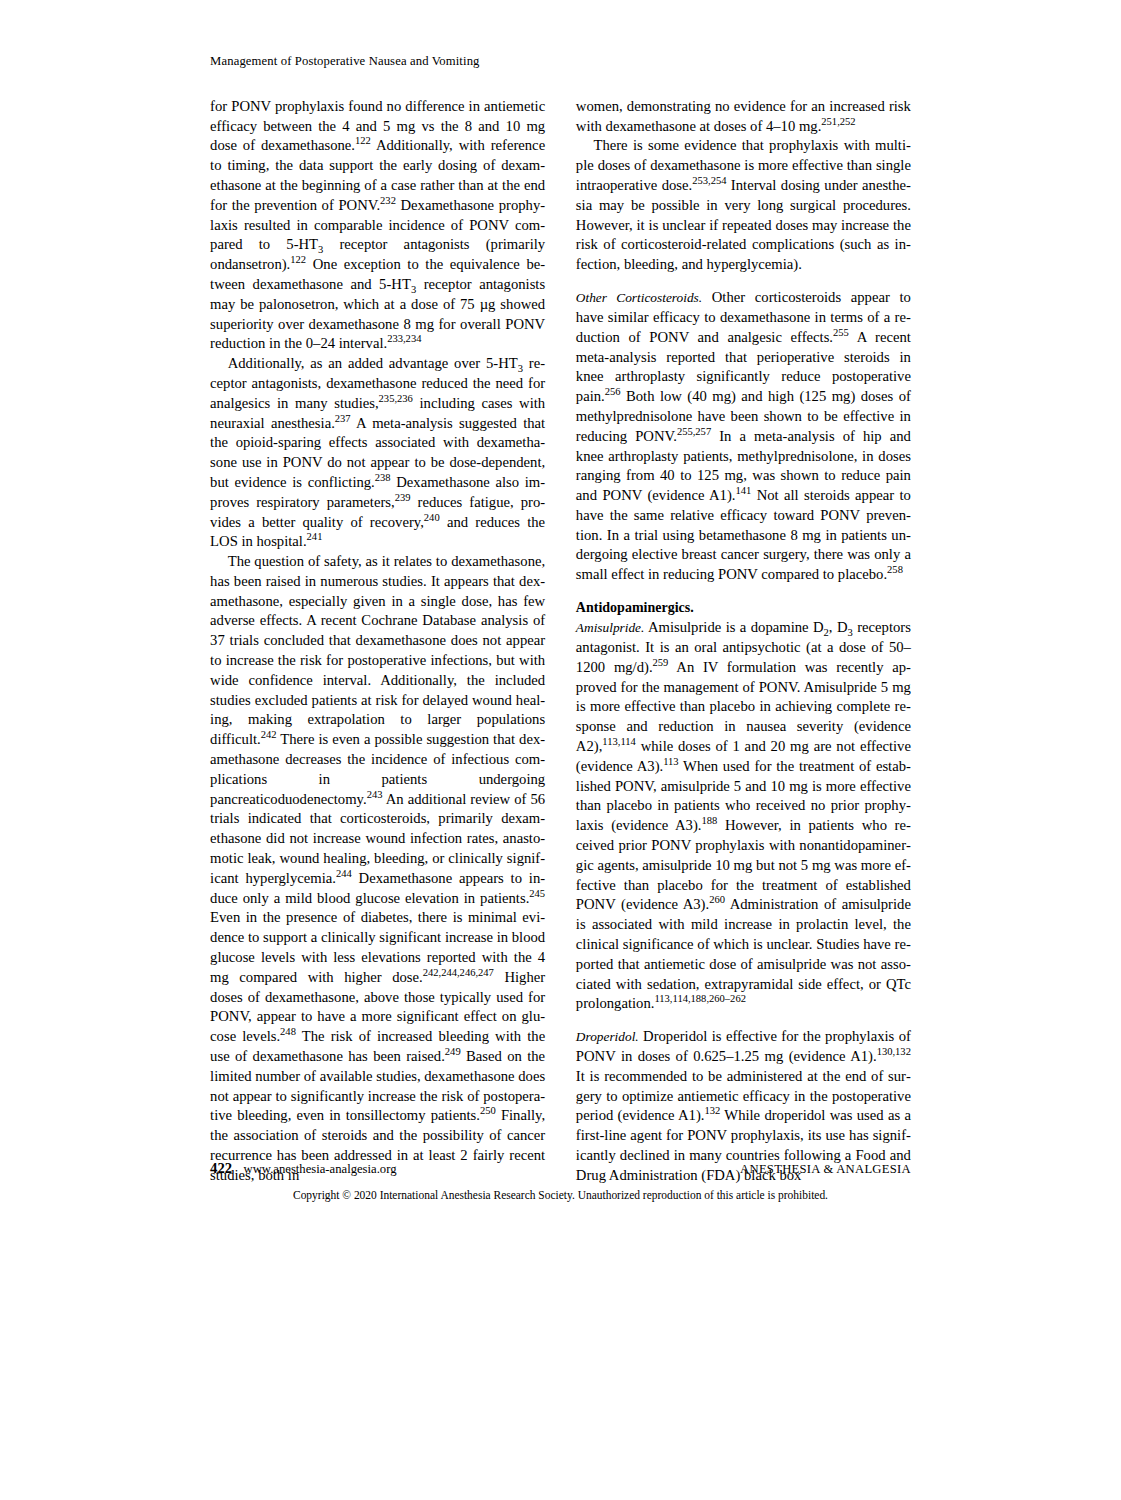Management of Postoperative Nausea and Vomiting
for PONV prophylaxis found no difference in antiemetic efficacy between the 4 and 5 mg vs the 8 and 10 mg dose of dexamethasone.122 Additionally, with reference to timing, the data support the early dosing of dexamethasone at the beginning of a case rather than at the end for the prevention of PONV.232 Dexamethasone prophylaxis resulted in comparable incidence of PONV compared to 5-HT3 receptor antagonists (primarily ondansetron).122 One exception to the equivalence between dexamethasone and 5-HT3 receptor antagonists may be palonosetron, which at a dose of 75 µg showed superiority over dexamethasone 8 mg for overall PONV reduction in the 0–24 interval.233,234
Additionally, as an added advantage over 5-HT3 receptor antagonists, dexamethasone reduced the need for analgesics in many studies,235,236 including cases with neuraxial anesthesia.237 A meta-analysis suggested that the opioid-sparing effects associated with dexamethasone use in PONV do not appear to be dose-dependent, but evidence is conflicting.238 Dexamethasone also improves respiratory parameters,239 reduces fatigue, provides a better quality of recovery,240 and reduces the LOS in hospital.241
The question of safety, as it relates to dexamethasone, has been raised in numerous studies. It appears that dexamethasone, especially given in a single dose, has few adverse effects. A recent Cochrane Database analysis of 37 trials concluded that dexamethasone does not appear to increase the risk for postoperative infections, but with wide confidence interval. Additionally, the included studies excluded patients at risk for delayed wound healing, making extrapolation to larger populations difficult.242 There is even a possible suggestion that dexamethasone decreases the incidence of infectious complications in patients undergoing pancreaticoduodenectomy.243 An additional review of 56 trials indicated that corticosteroids, primarily dexamethasone did not increase wound infection rates, anastomotic leak, wound healing, bleeding, or clinically significant hyperglycemia.244 Dexamethasone appears to induce only a mild blood glucose elevation in patients.245 Even in the presence of diabetes, there is minimal evidence to support a clinically significant increase in blood glucose levels with less elevations reported with the 4 mg compared with higher dose.242,244,246,247 Higher doses of dexamethasone, above those typically used for PONV, appear to have a more significant effect on glucose levels.248 The risk of increased bleeding with the use of dexamethasone has been raised.249 Based on the limited number of available studies, dexamethasone does not appear to significantly increase the risk of postoperative bleeding, even in tonsillectomy patients.250 Finally, the association of steroids and the possibility of cancer recurrence has been addressed in at least 2 fairly recent studies, both in
women, demonstrating no evidence for an increased risk with dexamethasone at doses of 4–10 mg.251,252
There is some evidence that prophylaxis with multiple doses of dexamethasone is more effective than single intraoperative dose.253,254 Interval dosing under anesthesia may be possible in very long surgical procedures. However, it is unclear if repeated doses may increase the risk of corticosteroid-related complications (such as infection, bleeding, and hyperglycemia).
Other Corticosteroids. Other corticosteroids appear to have similar efficacy to dexamethasone in terms of a reduction of PONV and analgesic effects.255 A recent meta-analysis reported that perioperative steroids in knee arthroplasty significantly reduce postoperative pain.256 Both low (40 mg) and high (125 mg) doses of methylprednisolone have been shown to be effective in reducing PONV.255,257 In a meta-analysis of hip and knee arthroplasty patients, methylprednisolone, in doses ranging from 40 to 125 mg, was shown to reduce pain and PONV (evidence A1).141 Not all steroids appear to have the same relative efficacy toward PONV prevention. In a trial using betamethasone 8 mg in patients undergoing elective breast cancer surgery, there was only a small effect in reducing PONV compared to placebo.258
Antidopaminergics.
Amisulpride. Amisulpride is a dopamine D2, D3 receptors antagonist. It is an oral antipsychotic (at a dose of 50–1200 mg/d).259 An IV formulation was recently approved for the management of PONV. Amisulpride 5 mg is more effective than placebo in achieving complete response and reduction in nausea severity (evidence A2),113,114 while doses of 1 and 20 mg are not effective (evidence A3).113 When used for the treatment of established PONV, amisulpride 5 and 10 mg is more effective than placebo in patients who received no prior prophylaxis (evidence A3).188 However, in patients who received prior PONV prophylaxis with nonantidopaminergic agents, amisulpride 10 mg but not 5 mg was more effective than placebo for the treatment of established PONV (evidence A3).260 Administration of amisulpride is associated with mild increase in prolactin level, the clinical significance of which is unclear. Studies have reported that antiemetic dose of amisulpride was not associated with sedation, extrapyramidal side effect, or QTc prolongation.113,114,188,260–262
Droperidol. Droperidol is effective for the prophylaxis of PONV in doses of 0.625–1.25 mg (evidence A1).130,132 It is recommended to be administered at the end of surgery to optimize antiemetic efficacy in the postoperative period (evidence A1).132 While droperidol was used as a first-line agent for PONV prophylaxis, its use has significantly declined in many countries following a Food and Drug Administration (FDA) black box
422 www.anesthesia-analgesia.org
ANESTHESIA & ANALGESIA
Copyright © 2020 International Anesthesia Research Society. Unauthorized reproduction of this article is prohibited.